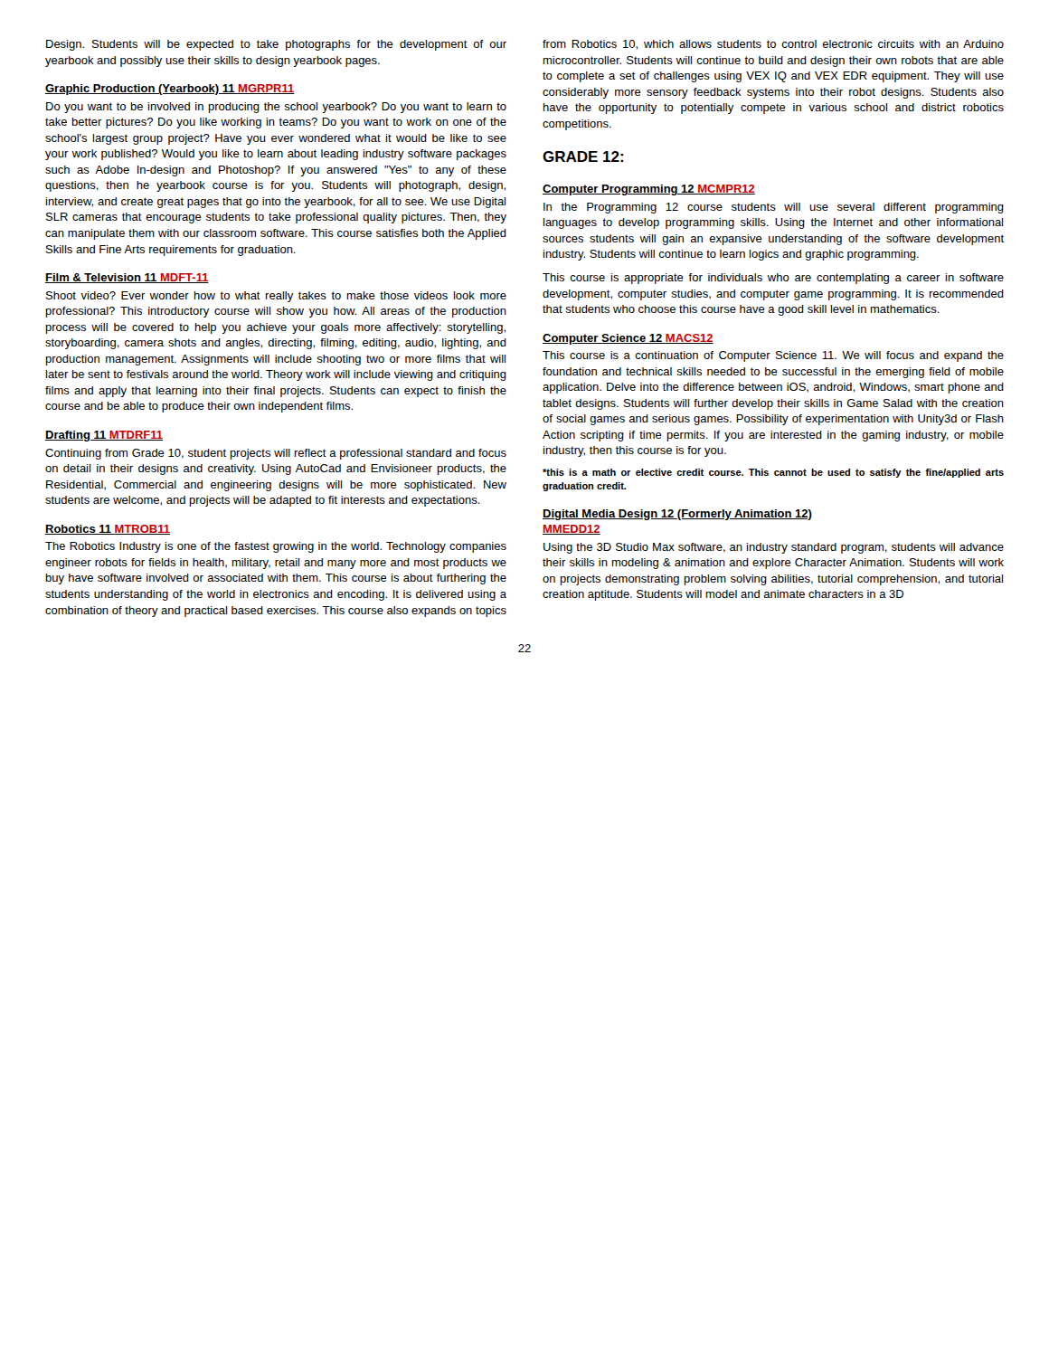Design. Students will be expected to take photographs for the development of our yearbook and possibly use their skills to design yearbook pages.
Graphic Production (Yearbook) 11 MGRPR11
Do you want to be involved in producing the school yearbook? Do you want to learn to take better pictures? Do you like working in teams? Do you want to work on one of the school's largest group project? Have you ever wondered what it would be like to see your work published? Would you like to learn about leading industry software packages such as Adobe In-design and Photoshop? If you answered "Yes" to any of these questions, then he yearbook course is for you. Students will photograph, design, interview, and create great pages that go into the yearbook, for all to see. We use Digital SLR cameras that encourage students to take professional quality pictures. Then, they can manipulate them with our classroom software. This course satisfies both the Applied Skills and Fine Arts requirements for graduation.
Film & Television 11 MDFT-11
Shoot video? Ever wonder how to what really takes to make those videos look more professional? This introductory course will show you how. All areas of the production process will be covered to help you achieve your goals more affectively: storytelling, storyboarding, camera shots and angles, directing, filming, editing, audio, lighting, and production management. Assignments will include shooting two or more films that will later be sent to festivals around the world. Theory work will include viewing and critiquing films and apply that learning into their final projects. Students can expect to finish the course and be able to produce their own independent films.
Drafting 11 MTDRF11
Continuing from Grade 10, student projects will reflect a professional standard and focus on detail in their designs and creativity. Using AutoCad and Envisioneer products, the Residential, Commercial and engineering designs will be more sophisticated. New students are welcome, and projects will be adapted to fit interests and expectations.
Robotics 11 MTROB11
The Robotics Industry is one of the fastest growing in the world. Technology companies engineer robots for fields in health, military, retail and many more and most products we buy have software involved or associated with them. This course is about furthering the students understanding of the world in electronics and encoding. It is delivered using a combination of theory and practical based exercises. This course also expands on topics from Robotics 10, which allows students to control electronic circuits with an Arduino microcontroller. Students will continue to build and design their own robots that are able to complete a set of challenges using VEX IQ and VEX EDR equipment. They will use considerably more sensory feedback systems into their robot designs. Students also have the opportunity to potentially compete in various school and district robotics competitions.
GRADE 12:
Computer Programming 12 MCMPR12
In the Programming 12 course students will use several different programming languages to develop programming skills. Using the Internet and other informational sources students will gain an expansive understanding of the software development industry. Students will continue to learn logics and graphic programming.
This course is appropriate for individuals who are contemplating a career in software development, computer studies, and computer game programming. It is recommended that students who choose this course have a good skill level in mathematics.
Computer Science 12 MACS12
This course is a continuation of Computer Science 11. We will focus and expand the foundation and technical skills needed to be successful in the emerging field of mobile application. Delve into the difference between iOS, android, Windows, smart phone and tablet designs. Students will further develop their skills in Game Salad with the creation of social games and serious games. Possibility of experimentation with Unity3d or Flash Action scripting if time permits. If you are interested in the gaming industry, or mobile industry, then this course is for you.
*this is a math or elective credit course. This cannot be used to satisfy the fine/applied arts graduation credit.
Digital Media Design 12 (Formerly Animation 12)
MMEDD12
Using the 3D Studio Max software, an industry standard program, students will advance their skills in modeling & animation and explore Character Animation. Students will work on projects demonstrating problem solving abilities, tutorial comprehension, and tutorial creation aptitude. Students will model and animate characters in a 3D
22